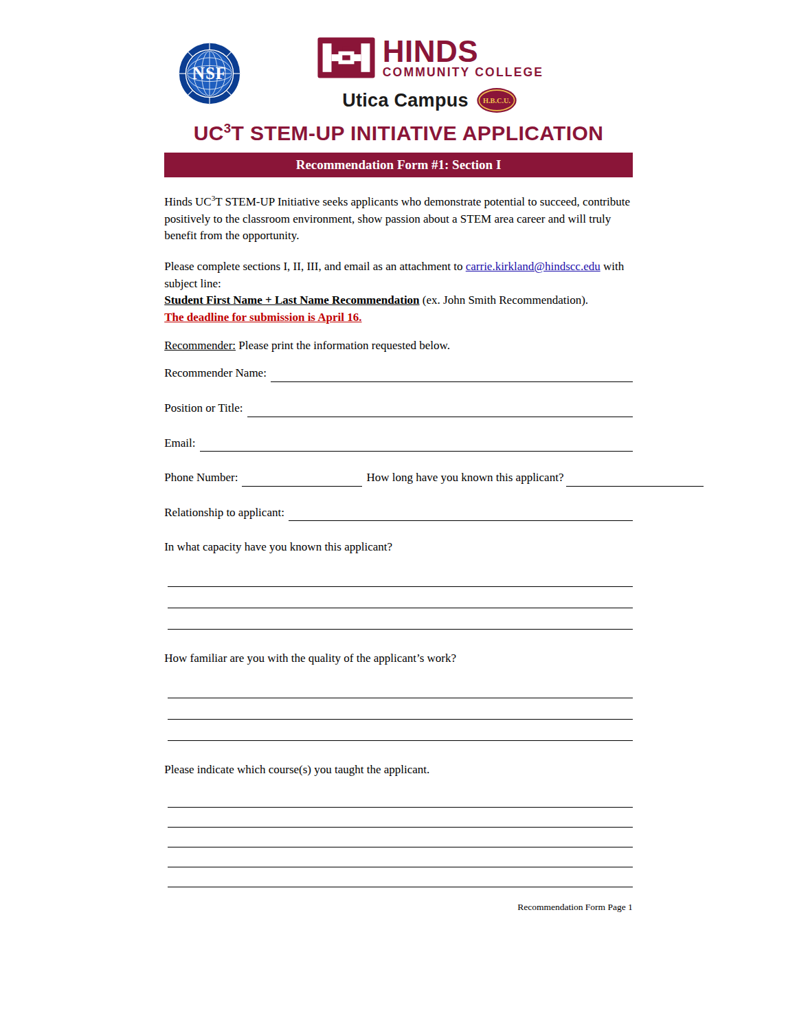NSF
HINDS
COMMUNITY COLLEGE
Utica Campus
H.B.C.U.
UC3T STEM-UP Initiative Application
Recommendation Form #1: Section I
Hinds UC3T STEM-UP Initiative seeks applicants who demonstrate potential to succeed, contribute positively to the classroom environment, show passion about a STEM area career and will truly benefit from the opportunity.
Please complete sections I, II, III, and email as an attachment to carrie.kirkland@hindscc.edu with subject line:
Student First Name + Last Name Recommendation (ex. John Smith Recommendation).
The deadline for submission is April 16.
Recommender: Please print the information requested below.
Recommender Name:
Position or Title:
Email:
Phone Number: How long have you known this applicant?
Relationship to applicant:
In what capacity have you known this applicant?
How familiar are you with the quality of the applicant’s work?
Please indicate which course(s) you taught the applicant.
Recommendation Form Page 1